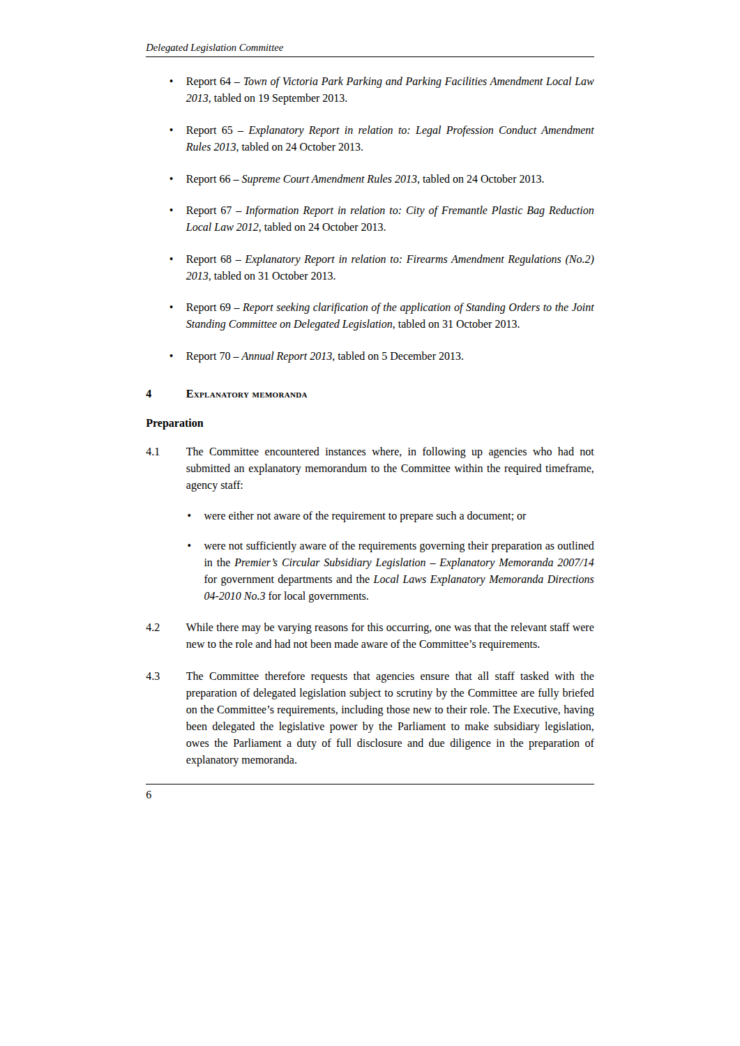Delegated Legislation Committee
Report 64 – Town of Victoria Park Parking and Parking Facilities Amendment Local Law 2013, tabled on 19 September 2013.
Report 65 – Explanatory Report in relation to: Legal Profession Conduct Amendment Rules 2013, tabled on 24 October 2013.
Report 66 – Supreme Court Amendment Rules 2013, tabled on 24 October 2013.
Report 67 – Information Report in relation to: City of Fremantle Plastic Bag Reduction Local Law 2012, tabled on 24 October 2013.
Report 68 – Explanatory Report in relation to: Firearms Amendment Regulations (No.2) 2013, tabled on 31 October 2013.
Report 69 – Report seeking clarification of the application of Standing Orders to the Joint Standing Committee on Delegated Legislation, tabled on 31 October 2013.
Report 70 – Annual Report 2013, tabled on 5 December 2013.
4 Explanatory memoranda
Preparation
4.1
The Committee encountered instances where, in following up agencies who had not submitted an explanatory memorandum to the Committee within the required timeframe, agency staff:
were either not aware of the requirement to prepare such a document; or
were not sufficiently aware of the requirements governing their preparation as outlined in the Premier’s Circular Subsidiary Legislation – Explanatory Memoranda 2007/14 for government departments and the Local Laws Explanatory Memoranda Directions 04-2010 No.3 for local governments.
4.2
While there may be varying reasons for this occurring, one was that the relevant staff were new to the role and had not been made aware of the Committee’s requirements.
4.3
The Committee therefore requests that agencies ensure that all staff tasked with the preparation of delegated legislation subject to scrutiny by the Committee are fully briefed on the Committee’s requirements, including those new to their role. The Executive, having been delegated the legislative power by the Parliament to make subsidiary legislation, owes the Parliament a duty of full disclosure and due diligence in the preparation of explanatory memoranda.
6